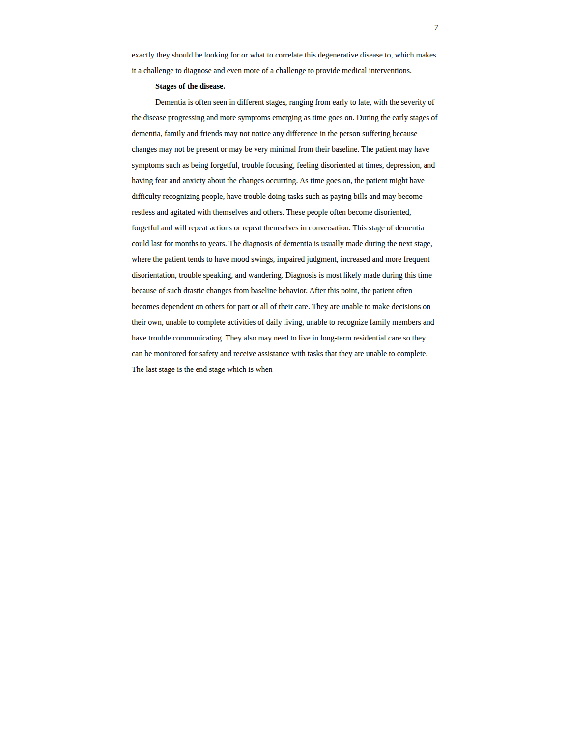7
exactly they should be looking for or what to correlate this degenerative disease to, which makes it a challenge to diagnose and even more of a challenge to provide medical interventions.
Stages of the disease.
Dementia is often seen in different stages, ranging from early to late, with the severity of the disease progressing and more symptoms emerging as time goes on. During the early stages of dementia, family and friends may not notice any difference in the person suffering because changes may not be present or may be very minimal from their baseline. The patient may have symptoms such as being forgetful, trouble focusing, feeling disoriented at times, depression, and having fear and anxiety about the changes occurring. As time goes on, the patient might have difficulty recognizing people, have trouble doing tasks such as paying bills and may become restless and agitated with themselves and others. These people often become disoriented, forgetful and will repeat actions or repeat themselves in conversation. This stage of dementia could last for months to years. The diagnosis of dementia is usually made during the next stage, where the patient tends to have mood swings, impaired judgment, increased and more frequent disorientation, trouble speaking, and wandering. Diagnosis is most likely made during this time because of such drastic changes from baseline behavior. After this point, the patient often becomes dependent on others for part or all of their care. They are unable to make decisions on their own, unable to complete activities of daily living, unable to recognize family members and have trouble communicating. They also may need to live in long-term residential care so they can be monitored for safety and receive assistance with tasks that they are unable to complete. The last stage is the end stage which is when